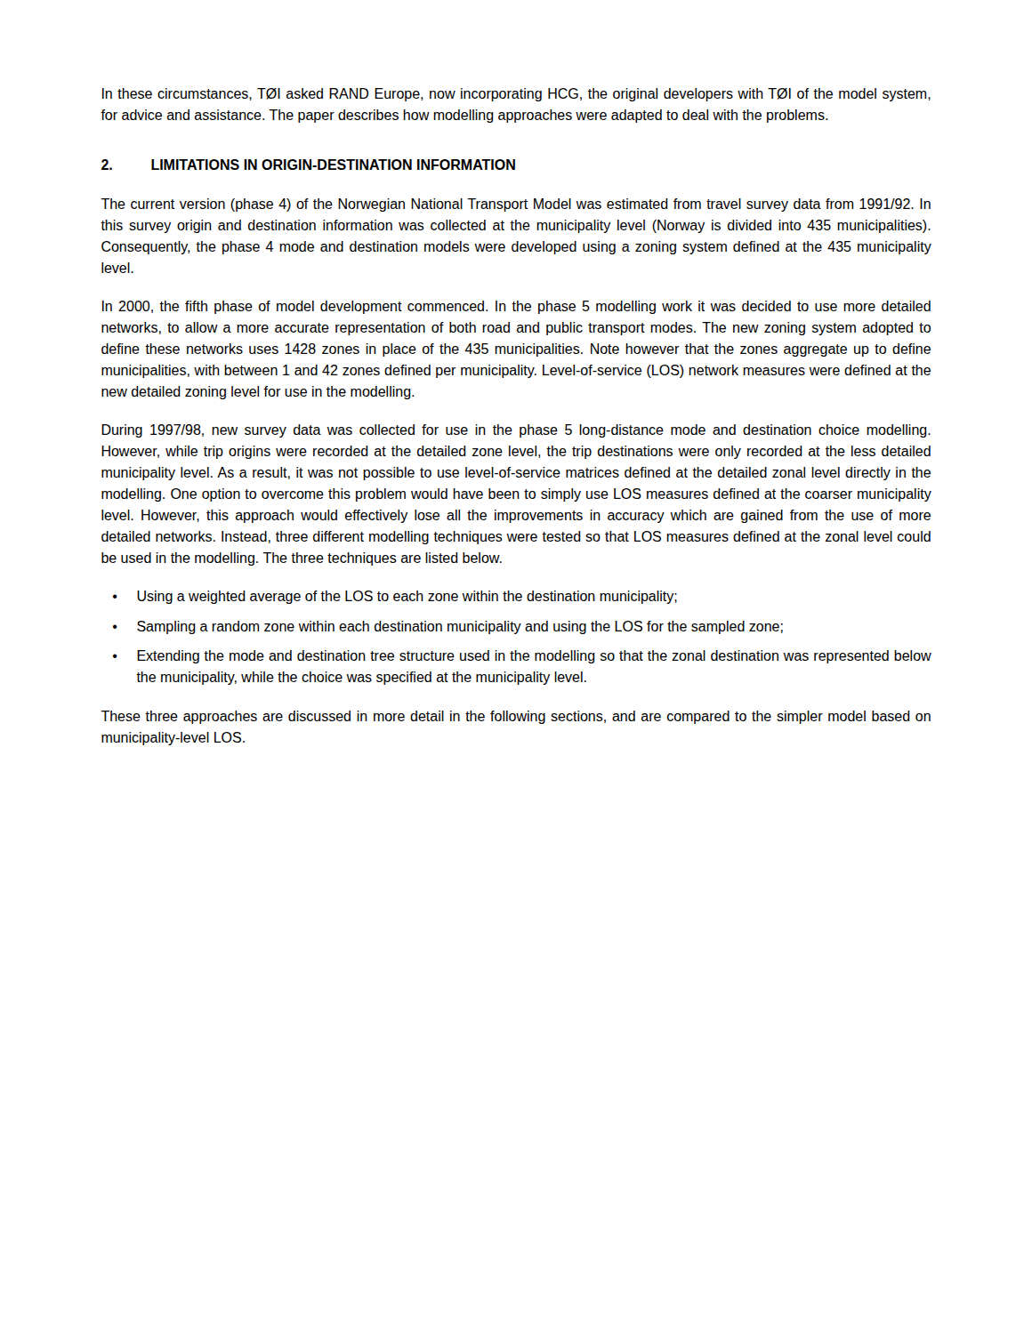In these circumstances, TØI asked RAND Europe, now incorporating HCG, the original developers with TØI of the model system, for advice and assistance. The paper describes how modelling approaches were adapted to deal with the problems.
2. Limitations in Origin-Destination Information
The current version (phase 4) of the Norwegian National Transport Model was estimated from travel survey data from 1991/92. In this survey origin and destination information was collected at the municipality level (Norway is divided into 435 municipalities). Consequently, the phase 4 mode and destination models were developed using a zoning system defined at the 435 municipality level.
In 2000, the fifth phase of model development commenced. In the phase 5 modelling work it was decided to use more detailed networks, to allow a more accurate representation of both road and public transport modes. The new zoning system adopted to define these networks uses 1428 zones in place of the 435 municipalities. Note however that the zones aggregate up to define municipalities, with between 1 and 42 zones defined per municipality. Level-of-service (LOS) network measures were defined at the new detailed zoning level for use in the modelling.
During 1997/98, new survey data was collected for use in the phase 5 long-distance mode and destination choice modelling. However, while trip origins were recorded at the detailed zone level, the trip destinations were only recorded at the less detailed municipality level. As a result, it was not possible to use level-of-service matrices defined at the detailed zonal level directly in the modelling. One option to overcome this problem would have been to simply use LOS measures defined at the coarser municipality level. However, this approach would effectively lose all the improvements in accuracy which are gained from the use of more detailed networks. Instead, three different modelling techniques were tested so that LOS measures defined at the zonal level could be used in the modelling. The three techniques are listed below.
Using a weighted average of the LOS to each zone within the destination municipality;
Sampling a random zone within each destination municipality and using the LOS for the sampled zone;
Extending the mode and destination tree structure used in the modelling so that the zonal destination was represented below the municipality, while the choice was specified at the municipality level.
These three approaches are discussed in more detail in the following sections, and are compared to the simpler model based on municipality-level LOS.